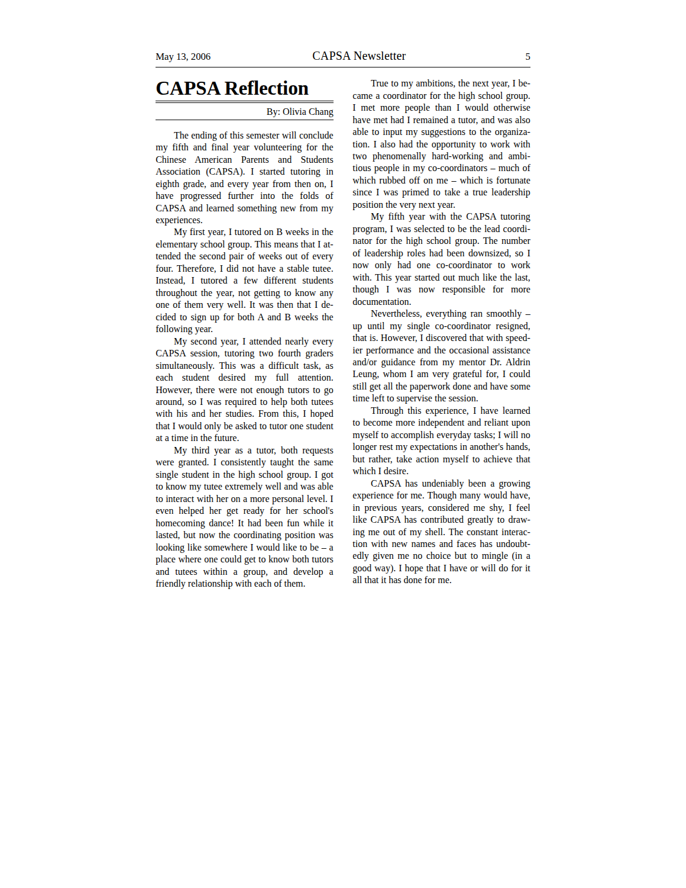May 13, 2006
CAPSA Newsletter
5
CAPSA Reflection
By: Olivia Chang
The ending of this semester will conclude my fifth and final year volunteering for the Chinese American Parents and Students Association (CAPSA). I started tutoring in eighth grade, and every year from then on, I have progressed further into the folds of CAPSA and learned something new from my experiences.
My first year, I tutored on B weeks in the elementary school group. This means that I attended the second pair of weeks out of every four. Therefore, I did not have a stable tutee. Instead, I tutored a few different students throughout the year, not getting to know any one of them very well. It was then that I decided to sign up for both A and B weeks the following year.
My second year, I attended nearly every CAPSA session, tutoring two fourth graders simultaneously. This was a difficult task, as each student desired my full attention. However, there were not enough tutors to go around, so I was required to help both tutees with his and her studies. From this, I hoped that I would only be asked to tutor one student at a time in the future.
My third year as a tutor, both requests were granted. I consistently taught the same single student in the high school group. I got to know my tutee extremely well and was able to interact with her on a more personal level. I even helped her get ready for her school's homecoming dance! It had been fun while it lasted, but now the coordinating position was looking like somewhere I would like to be – a place where one could get to know both tutors and tutees within a group, and develop a friendly relationship with each of them.
True to my ambitions, the next year, I became a coordinator for the high school group. I met more people than I would otherwise have met had I remained a tutor, and was also able to input my suggestions to the organization. I also had the opportunity to work with two phenomenally hard-working and ambitious people in my co-coordinators – much of which rubbed off on me – which is fortunate since I was primed to take a true leadership position the very next year.
My fifth year with the CAPSA tutoring program, I was selected to be the lead coordinator for the high school group. The number of leadership roles had been downsized, so I now only had one co-coordinator to work with. This year started out much like the last, though I was now responsible for more documentation.
Nevertheless, everything ran smoothly – up until my single co-coordinator resigned, that is. However, I discovered that with speedier performance and the occasional assistance and/or guidance from my mentor Dr. Aldrin Leung, whom I am very grateful for, I could still get all the paperwork done and have some time left to supervise the session.
Through this experience, I have learned to become more independent and reliant upon myself to accomplish everyday tasks; I will no longer rest my expectations in another's hands, but rather, take action myself to achieve that which I desire.
CAPSA has undeniably been a growing experience for me. Though many would have, in previous years, considered me shy, I feel like CAPSA has contributed greatly to drawing me out of my shell. The constant interaction with new names and faces has undoubtedly given me no choice but to mingle (in a good way). I hope that I have or will do for it all that it has done for me.